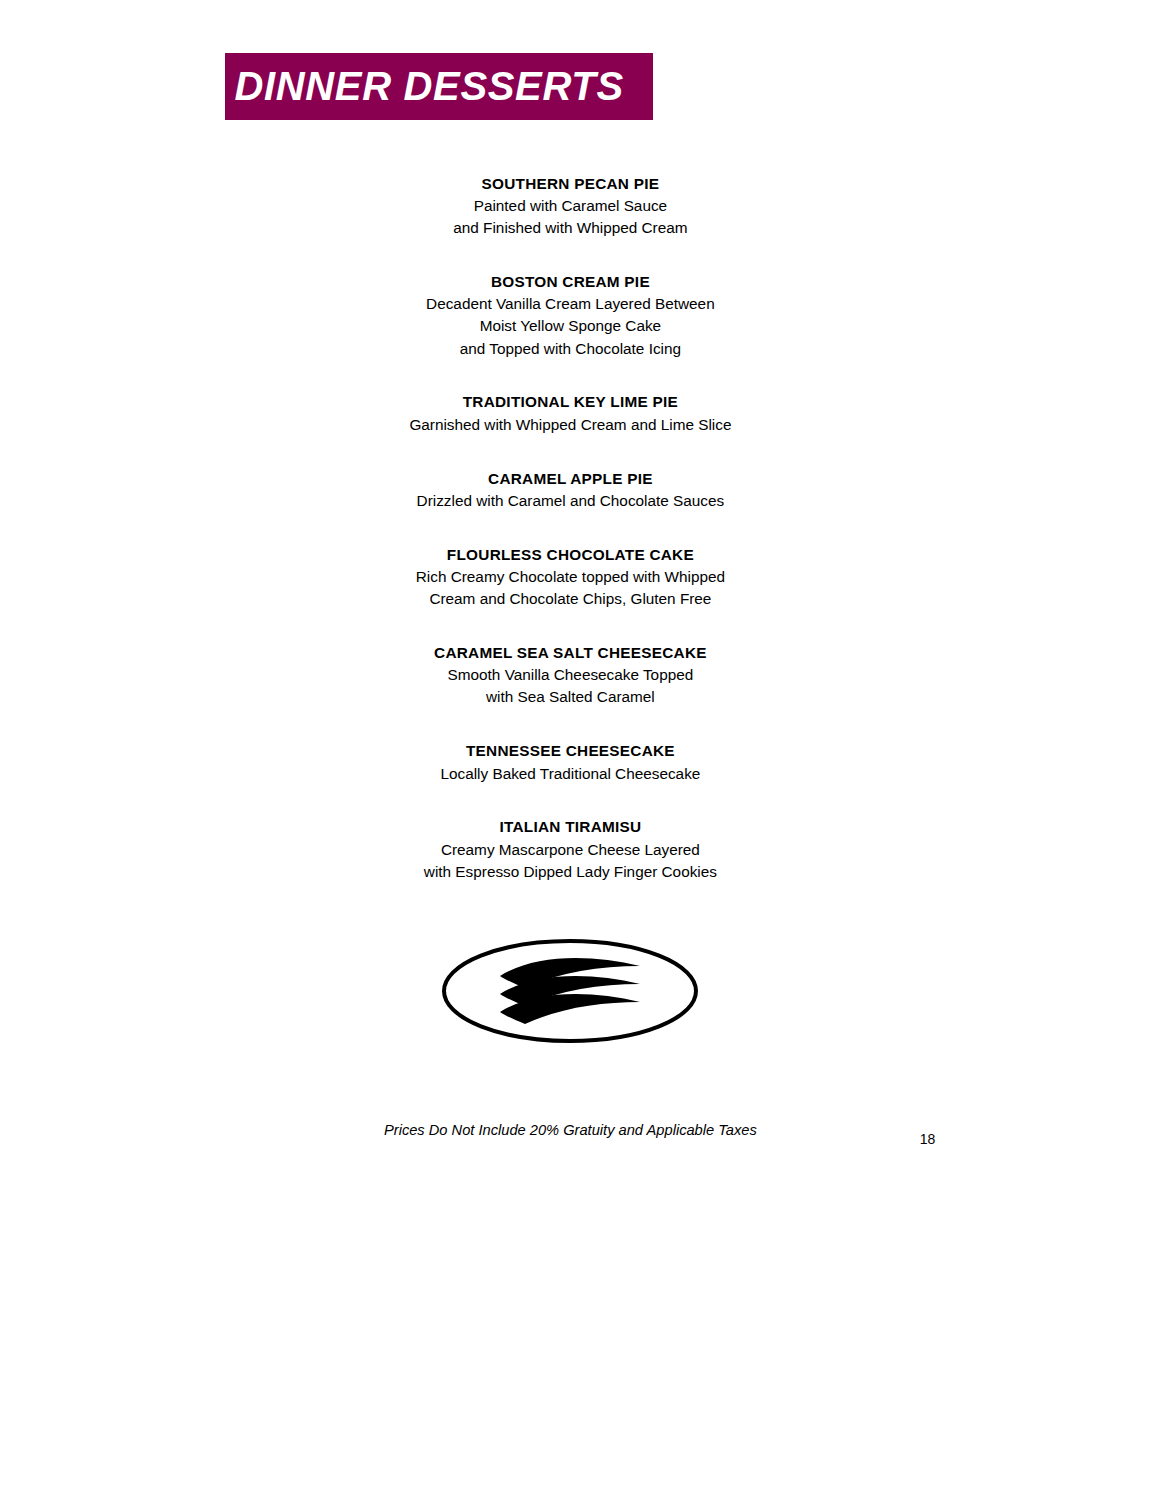DINNER DESSERTS
SOUTHERN PECAN PIE
Painted with Caramel Sauce
and Finished with Whipped Cream
BOSTON CREAM PIE
Decadent Vanilla Cream Layered Between
Moist Yellow Sponge Cake
and Topped with Chocolate Icing
TRADITIONAL KEY LIME PIE
Garnished with Whipped Cream and Lime Slice
CARAMEL APPLE PIE
Drizzled with Caramel and Chocolate Sauces
FLOURLESS CHOCOLATE CAKE
Rich Creamy Chocolate topped with Whipped
Cream and Chocolate Chips, Gluten Free
CARAMEL SEA SALT CHEESECAKE
Smooth Vanilla Cheesecake Topped
with Sea Salted Caramel
TENNESSEE CHEESECAKE
Locally Baked Traditional Cheesecake
ITALIAN TIRAMISU
Creamy Mascarpone Cheese Layered
with Espresso Dipped Lady Finger Cookies
Prices Do Not Include 20% Gratuity and Applicable Taxes
18